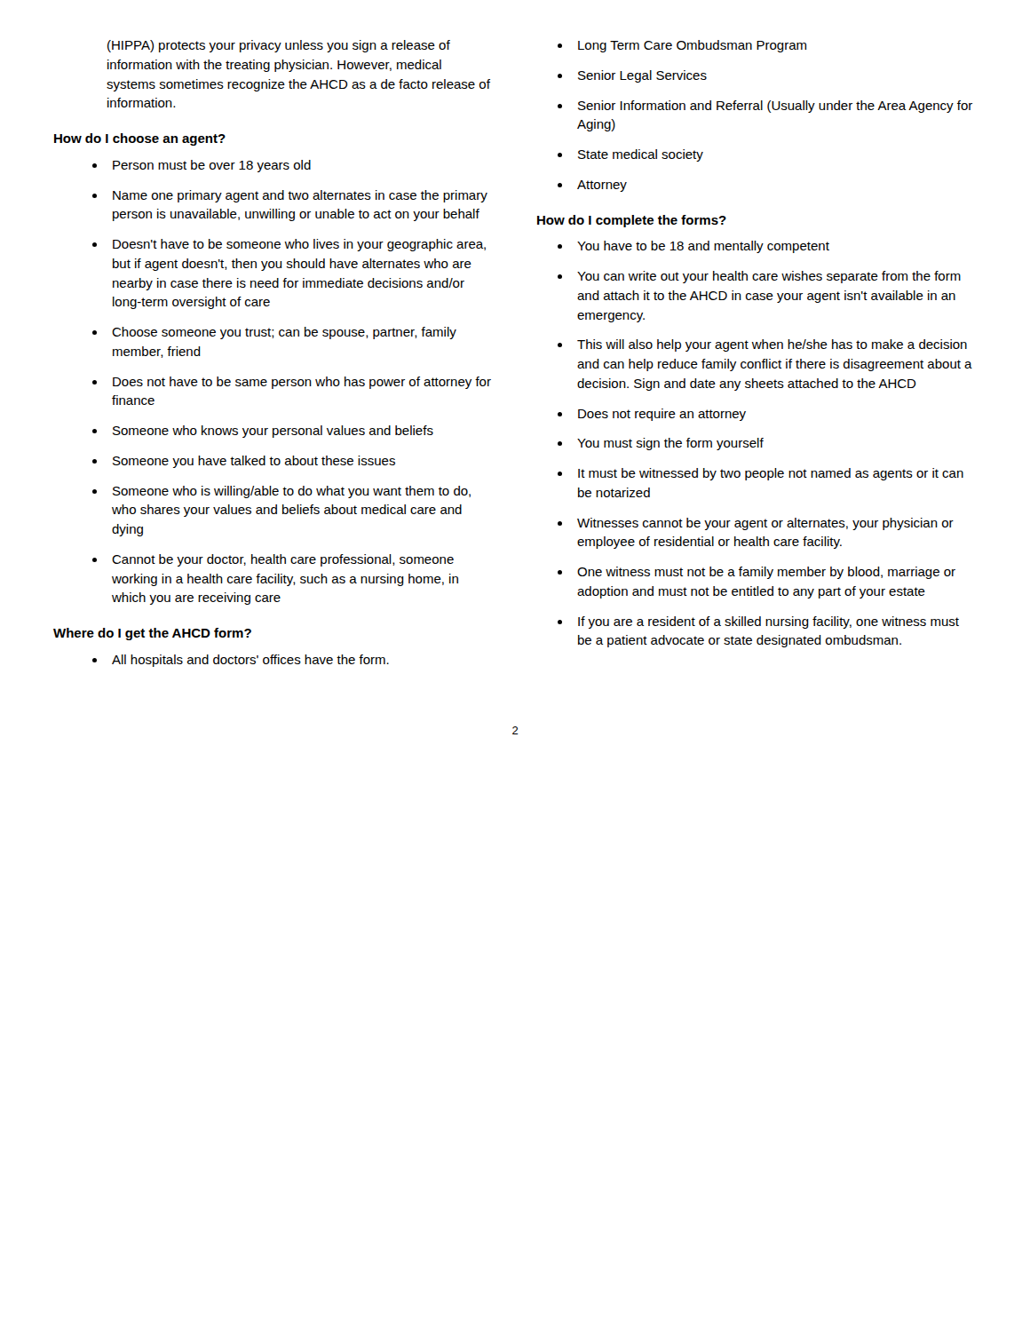(HIPPA) protects your privacy unless you sign a release of information with the treating physician. However, medical systems sometimes recognize the AHCD as a de facto release of information.
How do I choose an agent?
Person must be over 18 years old
Name one primary agent and two alternates in case the primary person is unavailable, unwilling or unable to act on your behalf
Doesn't have to be someone who lives in your geographic area, but if agent doesn't, then you should have alternates who are nearby in case there is need for immediate decisions and/or long-term oversight of care
Choose someone you trust; can be spouse, partner, family member, friend
Does not have to be same person who has power of attorney for finance
Someone who knows your personal values and beliefs
Someone you have talked to about these issues
Someone who is willing/able to do what you want them to do, who shares your values and beliefs about medical care and dying
Cannot be your doctor, health care professional, someone working in a health care facility, such as a nursing home, in which you are receiving care
Where do I get the AHCD form?
All hospitals and doctors' offices have the form.
Long Term Care Ombudsman Program
Senior Legal Services
Senior Information and Referral (Usually under the Area Agency for Aging)
State medical society
Attorney
How do I complete the forms?
You have to be 18 and mentally competent
You can write out your health care wishes separate from the form and attach it to the AHCD in case your agent isn't available in an emergency.
This will also help your agent when he/she has to make a decision and can help reduce family conflict if there is disagreement about a decision. Sign and date any sheets attached to the AHCD
Does not require an attorney
You must sign the form yourself
It must be witnessed by two people not named as agents or it can be notarized
Witnesses cannot be your agent or alternates, your physician or employee of residential or health care facility.
One witness must not be a family member by blood, marriage or adoption and must not be entitled to any part of your estate
If you are a resident of a skilled nursing facility, one witness must be a patient advocate or state designated ombudsman.
2